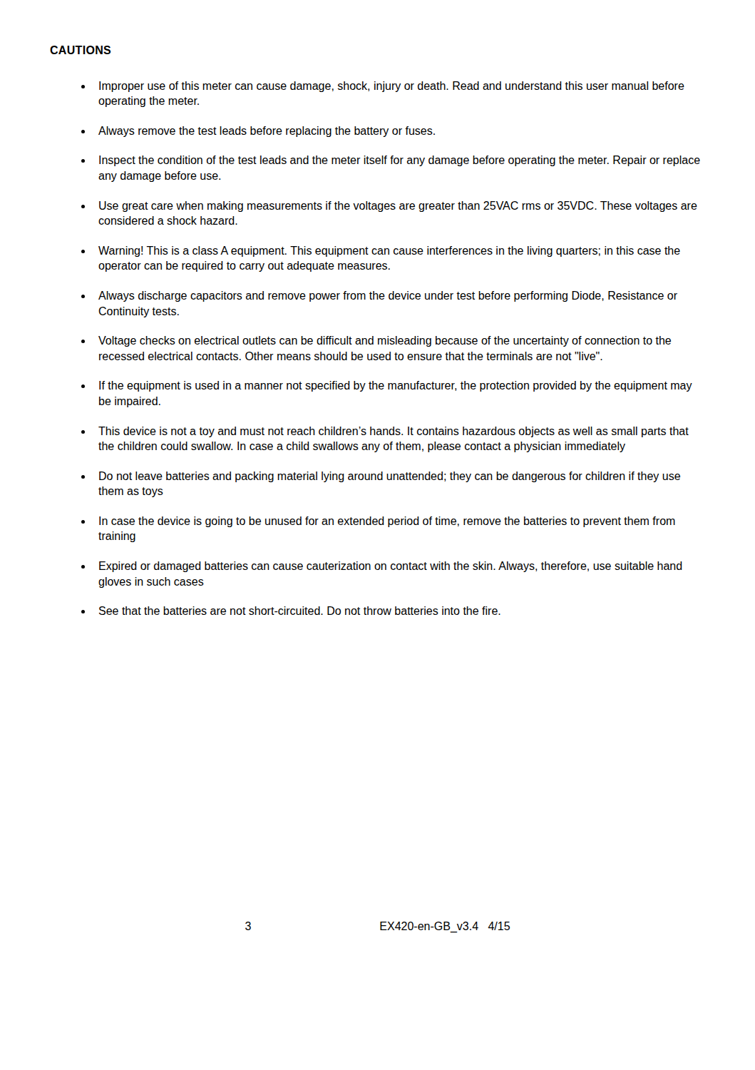CAUTIONS
Improper use of this meter can cause damage, shock, injury or death. Read and understand this user manual before operating the meter.
Always remove the test leads before replacing the battery or fuses.
Inspect the condition of the test leads and the meter itself for any damage before operating the meter. Repair or replace any damage before use.
Use great care when making measurements if the voltages are greater than 25VAC rms or 35VDC. These voltages are considered a shock hazard.
Warning! This is a class A equipment. This equipment can cause interferences in the living quarters; in this case the operator can be required to carry out adequate measures.
Always discharge capacitors and remove power from the device under test before performing Diode, Resistance or Continuity tests.
Voltage checks on electrical outlets can be difficult and misleading because of the uncertainty of connection to the recessed electrical contacts. Other means should be used to ensure that the terminals are not "live".
If the equipment is used in a manner not specified by the manufacturer, the protection provided by the equipment may be impaired.
This device is not a toy and must not reach children’s hands. It contains hazardous objects as well as small parts that the children could swallow. In case a child swallows any of them, please contact a physician immediately
Do not leave batteries and packing material lying around unattended; they can be dangerous for children if they use them as toys
In case the device is going to be unused for an extended period of time, remove the batteries to prevent them from training
Expired or damaged batteries can cause cauterization on contact with the skin. Always, therefore, use suitable hand gloves in such cases
See that the batteries are not short-circuited. Do not throw batteries into the fire.
3 EX420-en-GB_v3.4 4/15